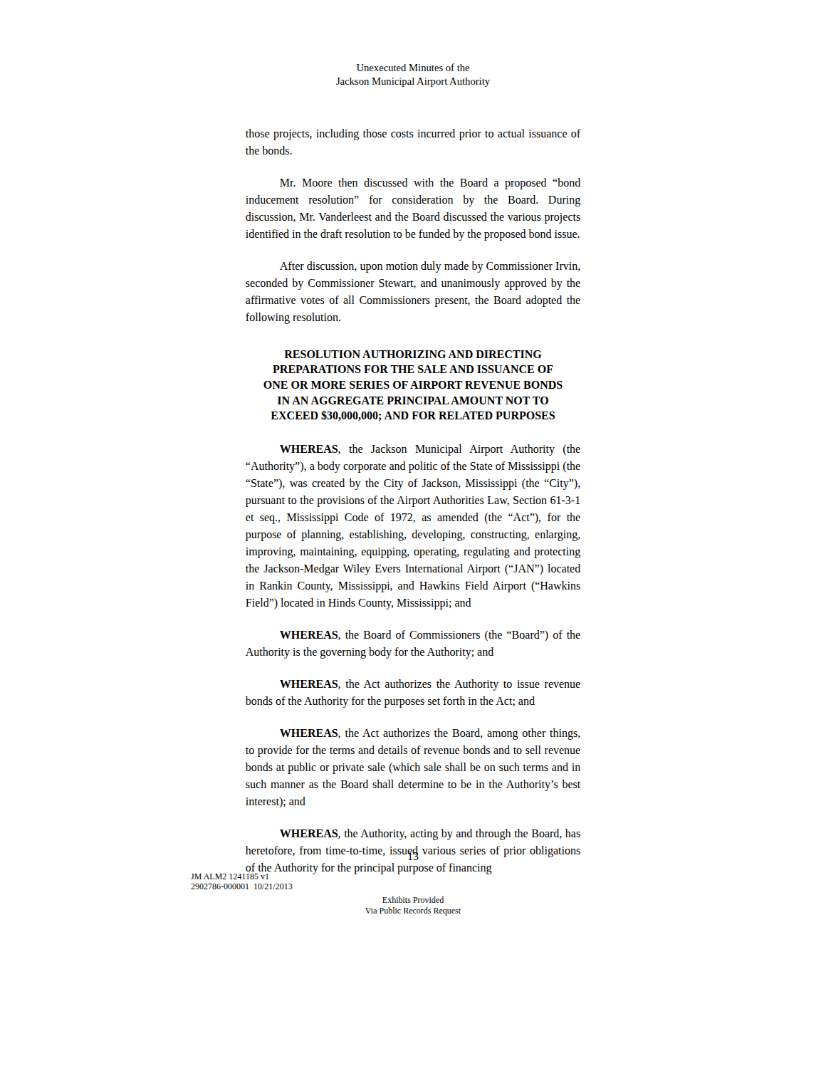Unexecuted Minutes of the
Jackson Municipal Airport Authority
those projects, including those costs incurred prior to actual issuance of the bonds.
Mr. Moore then discussed with the Board a proposed “bond inducement resolution” for consideration by the Board. During discussion, Mr. Vanderleest and the Board discussed the various projects identified in the draft resolution to be funded by the proposed bond issue.
After discussion, upon motion duly made by Commissioner Irvin, seconded by Commissioner Stewart, and unanimously approved by the affirmative votes of all Commissioners present, the Board adopted the following resolution.
RESOLUTION AUTHORIZING AND DIRECTING
PREPARATIONS FOR THE SALE AND ISSUANCE OF
ONE OR MORE SERIES OF AIRPORT REVENUE BONDS
IN AN AGGREGATE PRINCIPAL AMOUNT NOT TO
EXCEED $30,000,000; AND FOR RELATED PURPOSES
WHEREAS, the Jackson Municipal Airport Authority (the “Authority”), a body corporate and politic of the State of Mississippi (the “State”), was created by the City of Jackson, Mississippi (the “City”), pursuant to the provisions of the Airport Authorities Law, Section 61-3-1 et seq., Mississippi Code of 1972, as amended (the “Act”), for the purpose of planning, establishing, developing, constructing, enlarging, improving, maintaining, equipping, operating, regulating and protecting the Jackson-Medgar Wiley Evers International Airport (“JAN”) located in Rankin County, Mississippi, and Hawkins Field Airport (“Hawkins Field”) located in Hinds County, Mississippi; and
WHEREAS, the Board of Commissioners (the “Board”) of the Authority is the governing body for the Authority; and
WHEREAS, the Act authorizes the Authority to issue revenue bonds of the Authority for the purposes set forth in the Act; and
WHEREAS, the Act authorizes the Board, among other things, to provide for the terms and details of revenue bonds and to sell revenue bonds at public or private sale (which sale shall be on such terms and in such manner as the Board shall determine to be in the Authority’s best interest); and
WHEREAS, the Authority, acting by and through the Board, has heretofore, from time-to-time, issued various series of prior obligations of the Authority for the principal purpose of financing
13
JM ALM2 1241185 v1
2902786-000001 10/21/2013
Exhibits Provided
Via Public Records Request